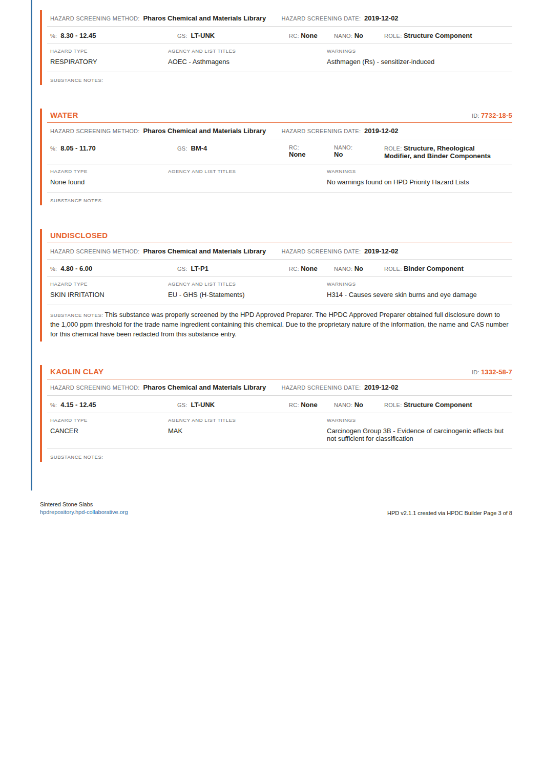HAZARD SCREENING METHOD: Pharos Chemical and Materials Library HAZARD SCREENING DATE: 2019-12-02
%: 8.30 - 12.45
GS: LT-UNK
RC: None
NANO: No
ROLE: Structure Component
HAZARD TYPE
AGENCY AND LIST TITLES
WARNINGS
RESPIRATORY
AOEC - Asthmagens
Asthmagen (Rs) - sensitizer-induced
SUBSTANCE NOTES:
WATER ID: 7732-18-5
HAZARD SCREENING METHOD: Pharos Chemical and Materials Library HAZARD SCREENING DATE: 2019-12-02
%: 8.05 - 11.70
GS: BM-4
RC:
None
NANO:
No
ROLE: Structure, Rheological Modifier, and Binder Components
HAZARD TYPE
AGENCY AND LIST TITLES
WARNINGS
None found
No warnings found on HPD Priority Hazard Lists
SUBSTANCE NOTES:
UNDISCLOSED
HAZARD SCREENING METHOD: Pharos Chemical and Materials Library HAZARD SCREENING DATE: 2019-12-02
%: 4.80 - 6.00
GS: LT-P1
RC: None
NANO: No
ROLE: Binder Component
HAZARD TYPE
AGENCY AND LIST TITLES
WARNINGS
SKIN IRRITATION
EU - GHS (H-Statements)
H314 - Causes severe skin burns and eye damage
SUBSTANCE NOTES: This substance was properly screened by the HPD Approved Preparer. The HPDC Approved Preparer obtained full disclosure down to the 1,000 ppm threshold for the trade name ingredient containing this chemical. Due to the proprietary nature of the information, the name and CAS number for this chemical have been redacted from this substance entry.
KAOLIN CLAY ID: 1332-58-7
HAZARD SCREENING METHOD: Pharos Chemical and Materials Library HAZARD SCREENING DATE: 2019-12-02
%: 4.15 - 12.45
GS: LT-UNK
RC: None
NANO: No
ROLE: Structure Component
HAZARD TYPE
AGENCY AND LIST TITLES
WARNINGS
CANCER
MAK
Carcinogen Group 3B - Evidence of carcinogenic effects but not sufficient for classification
SUBSTANCE NOTES:
Sintered Stone Slabs
hpdrepository.hpd-collaborative.org
HPD v2.1.1 created via HPDC Builder Page 3 of 8